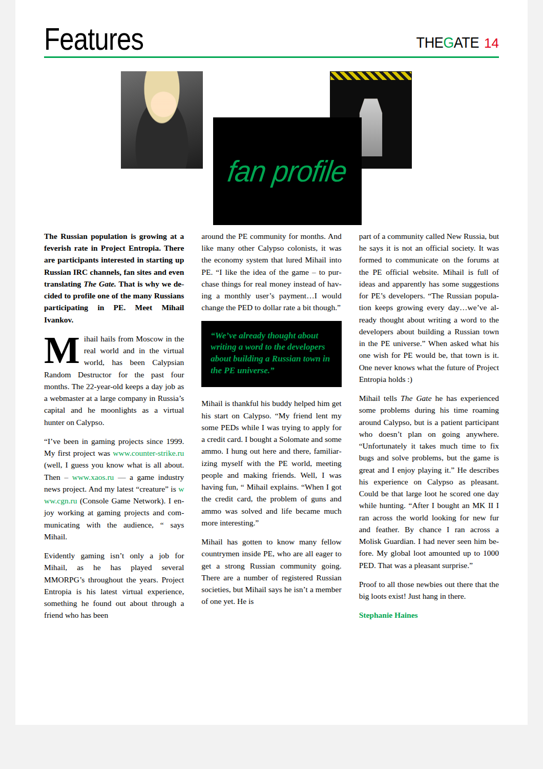Features
THE GATE
14
fan profile
The Russian population is growing at a feverish rate in Project Entropia. There are participants interested in starting up Russian IRC channels, fan sites and even translating The Gate. That is why we decided to profile one of the many Russians participating in PE. Meet Mihail Ivankov.
Mihail hails from Moscow in the real world and in the virtual world, has been Calypsian Random Destructor for the past four months. The 22-year-old keeps a day job as a webmaster at a large company in Russia’s capital and he moonlights as a virtual hunter on Calypso.
“I’ve been in gaming projects since 1999. My first project was www.counter-strike.ru (well, I guess you know what is all about. Then – www.xaos.ru — a game industry news project. And my latest “creature” is www.cgn.ru (Console Game Network). I enjoy working at gaming projects and communicating with the audience, “ says Mihail.
Evidently gaming isn’t only a job for Mihail, as he has played several MMORPG’s throughout the years. Project Entropia is his latest virtual experience, something he found out about through a friend who has been
around the PE community for months. And like many other Calypso colonists, it was the economy system that lured Mihail into PE. “I like the idea of the game – to purchase things for real money instead of having a monthly user’s payment…I would change the PED to dollar rate a bit though.”
“We’ve already thought about writing a word to the developers about building a Russian town in the PE universe.”
Mihail is thankful his buddy helped him get his start on Calypso. “My friend lent my some PEDs while I was trying to apply for a credit card. I bought a Solomate and some ammo. I hung out here and there, familiarizing myself with the PE world, meeting people and making friends. Well, I was having fun, “ Mihail explains. “When I got the credit card, the problem of guns and ammo was solved and life became much more interesting.”
Mihail has gotten to know many fellow countrymen inside PE, who are all eager to get a strong Russian community going. There are a number of registered Russian societies, but Mihail says he isn’t a member of one yet. He is
part of a community called New Russia, but he says it is not an official society. It was formed to communicate on the forums at the PE official website. Mihail is full of ideas and apparently has some suggestions for PE’s developers. “The Russian population keeps growing every day…we’ve already thought about writing a word to the developers about building a Russian town in the PE universe.” When asked what his one wish for PE would be, that town is it. One never knows what the future of Project Entropia holds :)
Mihail tells The Gate he has experienced some problems during his time roaming around Calypso, but is a patient participant who doesn’t plan on going anywhere. “Unfortunately it takes much time to fix bugs and solve problems, but the game is great and I enjoy playing it.” He describes his experience on Calypso as pleasant. Could be that large loot he scored one day while hunting. “After I bought an MK II I ran across the world looking for new fur and feather. By chance I ran across a Molisk Guardian. I had never seen him before. My global loot amounted up to 1000 PED. That was a pleasant surprise.”
Proof to all those newbies out there that the big loots exist! Just hang in there.
Stephanie Haines